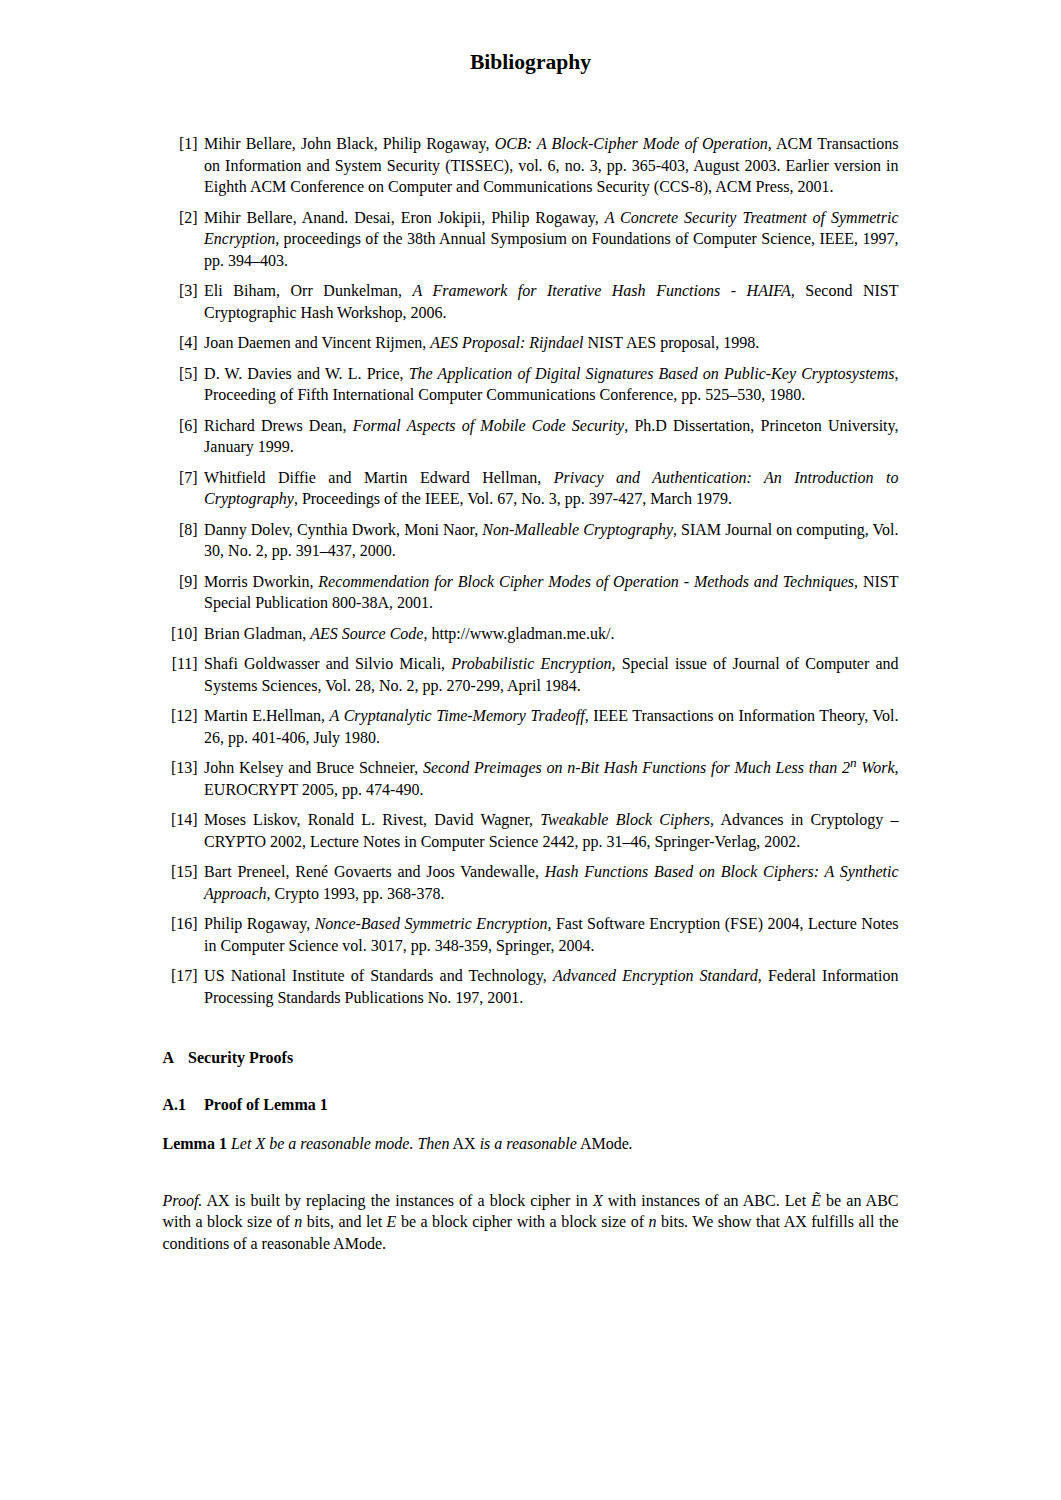Bibliography
[1] Mihir Bellare, John Black, Philip Rogaway, OCB: A Block-Cipher Mode of Operation, ACM Transactions on Information and System Security (TISSEC), vol. 6, no. 3, pp. 365-403, August 2003. Earlier version in Eighth ACM Conference on Computer and Communications Security (CCS-8), ACM Press, 2001.
[2] Mihir Bellare, Anand. Desai, Eron Jokipii, Philip Rogaway, A Concrete Security Treatment of Symmetric Encryption, proceedings of the 38th Annual Symposium on Foundations of Computer Science, IEEE, 1997, pp. 394–403.
[3] Eli Biham, Orr Dunkelman, A Framework for Iterative Hash Functions - HAIFA, Second NIST Cryptographic Hash Workshop, 2006.
[4] Joan Daemen and Vincent Rijmen, AES Proposal: Rijndael NIST AES proposal, 1998.
[5] D. W. Davies and W. L. Price, The Application of Digital Signatures Based on Public-Key Cryptosystems, Proceeding of Fifth International Computer Communications Conference, pp. 525–530, 1980.
[6] Richard Drews Dean, Formal Aspects of Mobile Code Security, Ph.D Dissertation, Princeton University, January 1999.
[7] Whitfield Diffie and Martin Edward Hellman, Privacy and Authentication: An Introduction to Cryptography, Proceedings of the IEEE, Vol. 67, No. 3, pp. 397-427, March 1979.
[8] Danny Dolev, Cynthia Dwork, Moni Naor, Non-Malleable Cryptography, SIAM Journal on computing, Vol. 30, No. 2, pp. 391–437, 2000.
[9] Morris Dworkin, Recommendation for Block Cipher Modes of Operation - Methods and Techniques, NIST Special Publication 800-38A, 2001.
[10] Brian Gladman, AES Source Code, http://www.gladman.me.uk/.
[11] Shafi Goldwasser and Silvio Micali, Probabilistic Encryption, Special issue of Journal of Computer and Systems Sciences, Vol. 28, No. 2, pp. 270-299, April 1984.
[12] Martin E.Hellman, A Cryptanalytic Time-Memory Tradeoff, IEEE Transactions on Information Theory, Vol. 26, pp. 401-406, July 1980.
[13] John Kelsey and Bruce Schneier, Second Preimages on n-Bit Hash Functions for Much Less than 2n Work, EUROCRYPT 2005, pp. 474-490.
[14] Moses Liskov, Ronald L. Rivest, David Wagner, Tweakable Block Ciphers, Advances in Cryptology – CRYPTO 2002, Lecture Notes in Computer Science 2442, pp. 31–46, Springer-Verlag, 2002.
[15] Bart Preneel, René Govaerts and Joos Vandewalle, Hash Functions Based on Block Ciphers: A Synthetic Approach, Crypto 1993, pp. 368-378.
[16] Philip Rogaway, Nonce-Based Symmetric Encryption, Fast Software Encryption (FSE) 2004, Lecture Notes in Computer Science vol. 3017, pp. 348-359, Springer, 2004.
[17] US National Institute of Standards and Technology, Advanced Encryption Standard, Federal Information Processing Standards Publications No. 197, 2001.
ASecurity Proofs
A.1 Proof of Lemma 1
Lemma 1 Let X be a reasonable mode. Then AX is a reasonable AMode.
Proof. AX is built by replacing the instances of a block cipher in X with instances of an ABC. Let Ẽ be an ABC with a block size of n bits, and let E be a block cipher with a block size of n bits. We show that AX fulfills all the conditions of a reasonable AMode.